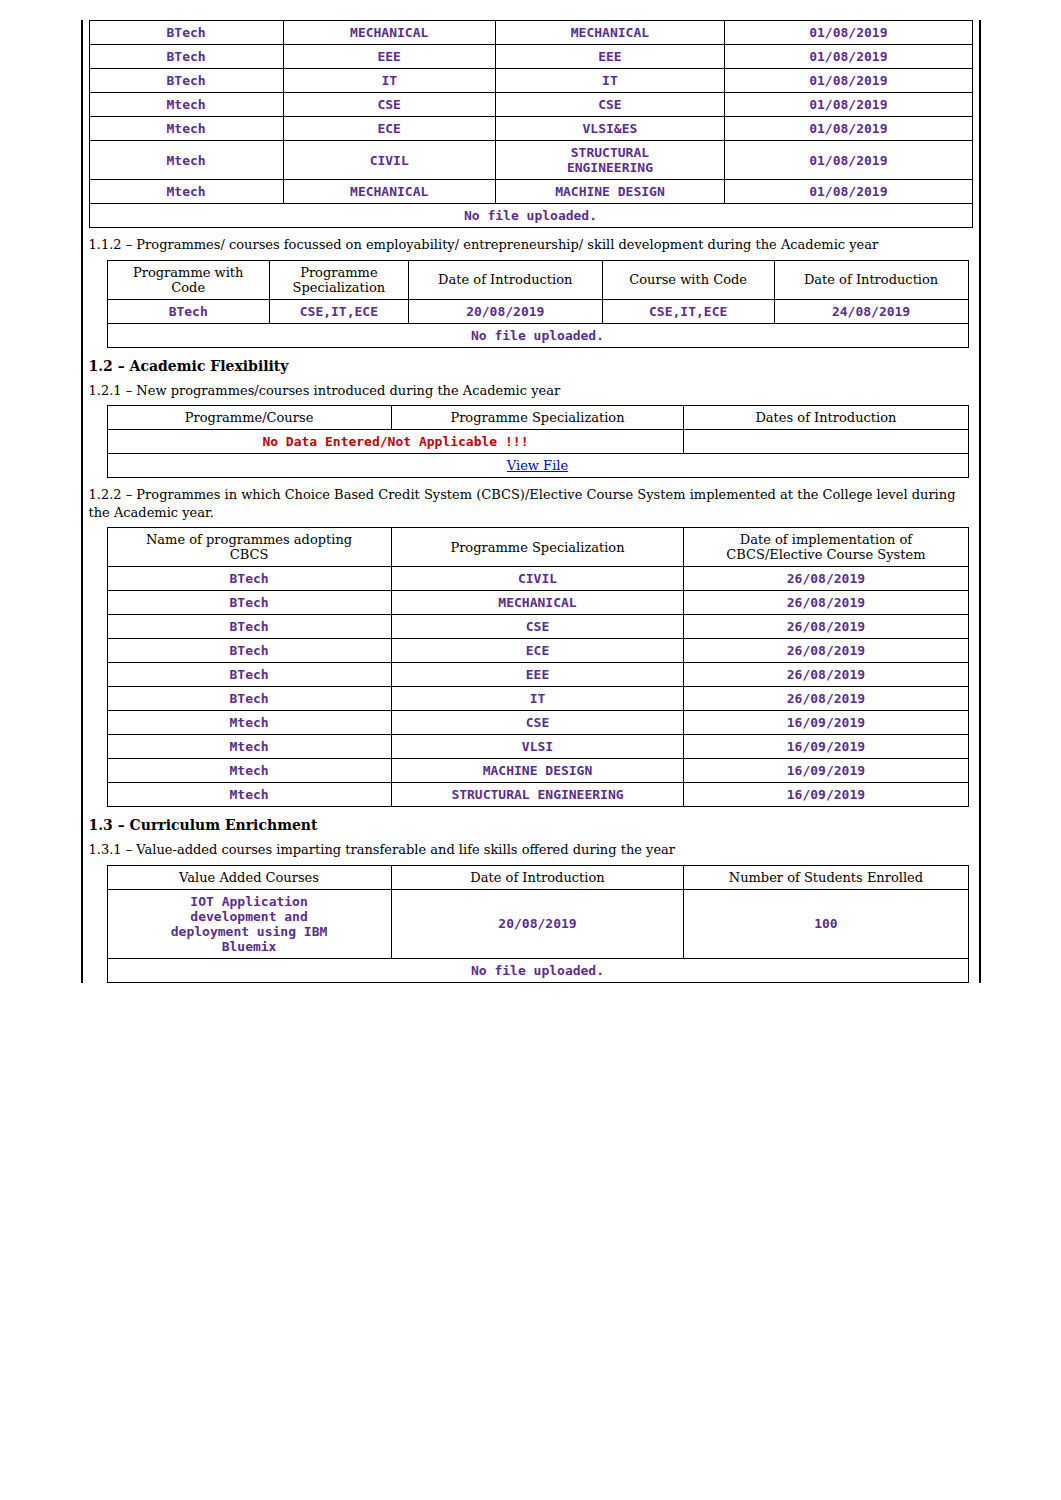| BTech | MECHANICAL | MECHANICAL | 01/08/2019 |
| BTech | EEE | EEE | 01/08/2019 |
| BTech | IT | IT | 01/08/2019 |
| Mtech | CSE | CSE | 01/08/2019 |
| Mtech | ECE | VLSI&ES | 01/08/2019 |
| Mtech | CIVIL | STRUCTURAL ENGINEERING | 01/08/2019 |
| Mtech | MECHANICAL | MACHINE DESIGN | 01/08/2019 |
| No file uploaded. |
1.1.2 – Programmes/ courses focussed on employability/ entrepreneurship/ skill development during the Academic year
| Programme with Code | Programme Specialization | Date of Introduction | Course with Code | Date of Introduction |
| --- | --- | --- | --- | --- |
| BTech | CSE,IT,ECE | 20/08/2019 | CSE,IT,ECE | 24/08/2019 |
| No file uploaded. |
1.2 – Academic Flexibility
1.2.1 – New programmes/courses introduced during the Academic year
| Programme/Course | Programme Specialization | Dates of Introduction |
| --- | --- | --- |
| No Data Entered/Not Applicable !!! | |
| View File |
1.2.2 – Programmes in which Choice Based Credit System (CBCS)/Elective Course System implemented at the College level during the Academic year.
| Name of programmes adopting CBCS | Programme Specialization | Date of implementation of CBCS/Elective Course System |
| --- | --- | --- |
| BTech | CIVIL | 26/08/2019 |
| BTech | MECHANICAL | 26/08/2019 |
| BTech | CSE | 26/08/2019 |
| BTech | ECE | 26/08/2019 |
| BTech | EEE | 26/08/2019 |
| BTech | IT | 26/08/2019 |
| Mtech | CSE | 16/09/2019 |
| Mtech | VLSI | 16/09/2019 |
| Mtech | MACHINE DESIGN | 16/09/2019 |
| Mtech | STRUCTURAL ENGINEERING | 16/09/2019 |
1.3 – Curriculum Enrichment
1.3.1 – Value-added courses imparting transferable and life skills offered during the year
| Value Added Courses | Date of Introduction | Number of Students Enrolled |
| --- | --- | --- |
| IOT Application development and deployment using IBM Bluemix | 20/08/2019 | 100 |
| No file uploaded. |